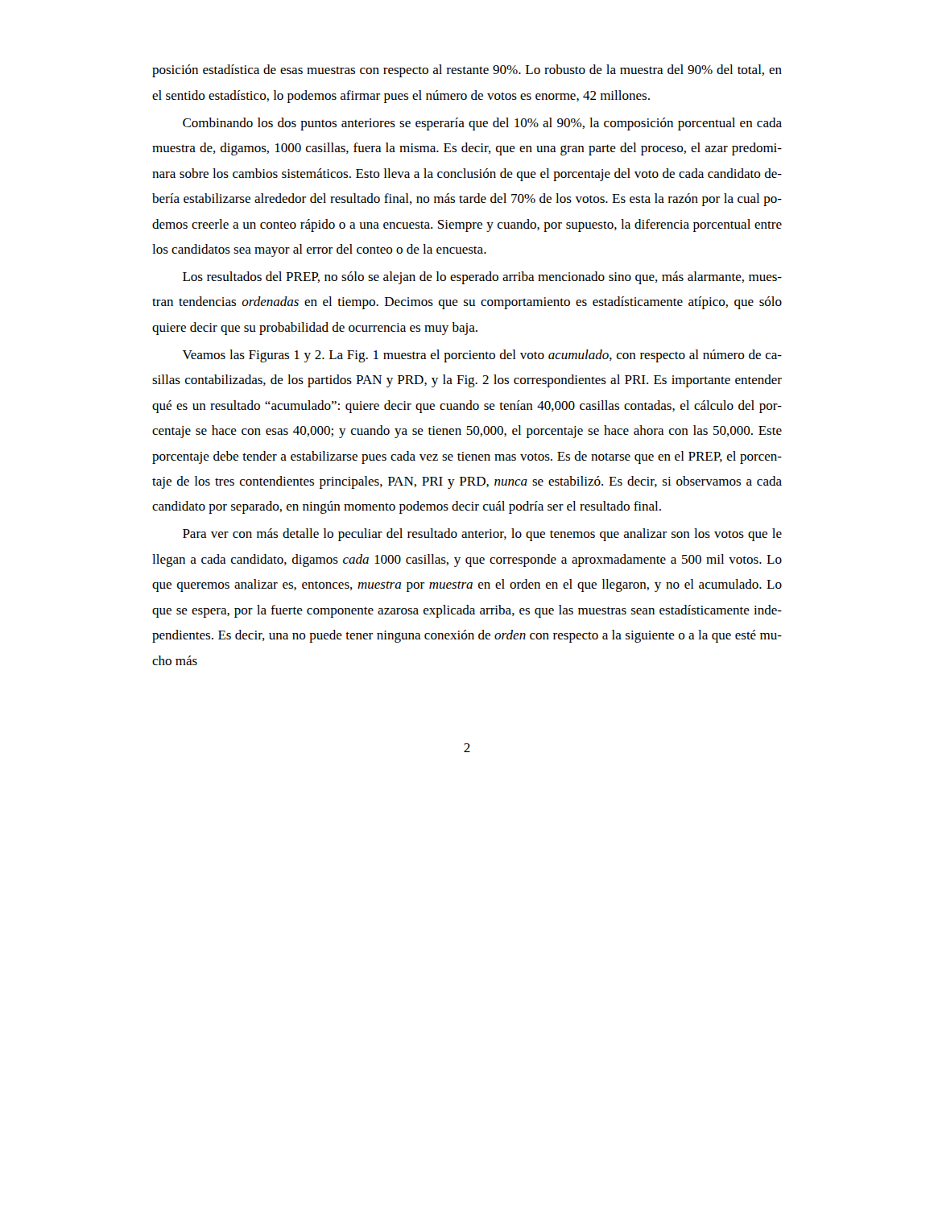posición estadística de esas muestras con respecto al restante 90%. Lo robusto de la muestra del 90% del total, en el sentido estadístico, lo podemos afirmar pues el número de votos es enorme, 42 millones.
Combinando los dos puntos anteriores se esperaría que del 10% al 90%, la composición porcentual en cada muestra de, digamos, 1000 casillas, fuera la misma. Es decir, que en una gran parte del proceso, el azar predominara sobre los cambios sistemáticos. Esto lleva a la conclusión de que el porcentaje del voto de cada candidato debería estabilizarse alrededor del resultado final, no más tarde del 70% de los votos. Es esta la razón por la cual podemos creerle a un conteo rápido o a una encuesta. Siempre y cuando, por supuesto, la diferencia porcentual entre los candidatos sea mayor al error del conteo o de la encuesta.
Los resultados del PREP, no sólo se alejan de lo esperado arriba mencionado sino que, más alarmante, muestran tendencias ordenadas en el tiempo. Decimos que su comportamiento es estadísticamente atípico, que sólo quiere decir que su probabilidad de ocurrencia es muy baja.
Veamos las Figuras 1 y 2. La Fig. 1 muestra el porciento del voto acumulado, con respecto al número de casillas contabilizadas, de los partidos PAN y PRD, y la Fig. 2 los correspondientes al PRI. Es importante entender qué es un resultado “acumulado”: quiere decir que cuando se tenían 40,000 casillas contadas, el cálculo del porcentaje se hace con esas 40,000; y cuando ya se tienen 50,000, el porcentaje se hace ahora con las 50,000. Este porcentaje debe tender a estabilizarse pues cada vez se tienen mas votos. Es de notarse que en el PREP, el porcentaje de los tres contendientes principales, PAN, PRI y PRD, nunca se estabilizó. Es decir, si observamos a cada candidato por separado, en ningún momento podemos decir cuál podría ser el resultado final.
Para ver con más detalle lo peculiar del resultado anterior, lo que tenemos que analizar son los votos que le llegan a cada candidato, digamos cada 1000 casillas, y que corresponde a aproxmadamente a 500 mil votos. Lo que queremos analizar es, entonces, muestra por muestra en el orden en el que llegaron, y no el acumulado. Lo que se espera, por la fuerte componente azarosa explicada arriba, es que las muestras sean estadísticamente independientes. Es decir, una no puede tener ninguna conexión de orden con respecto a la siguiente o a la que esté mucho más
2